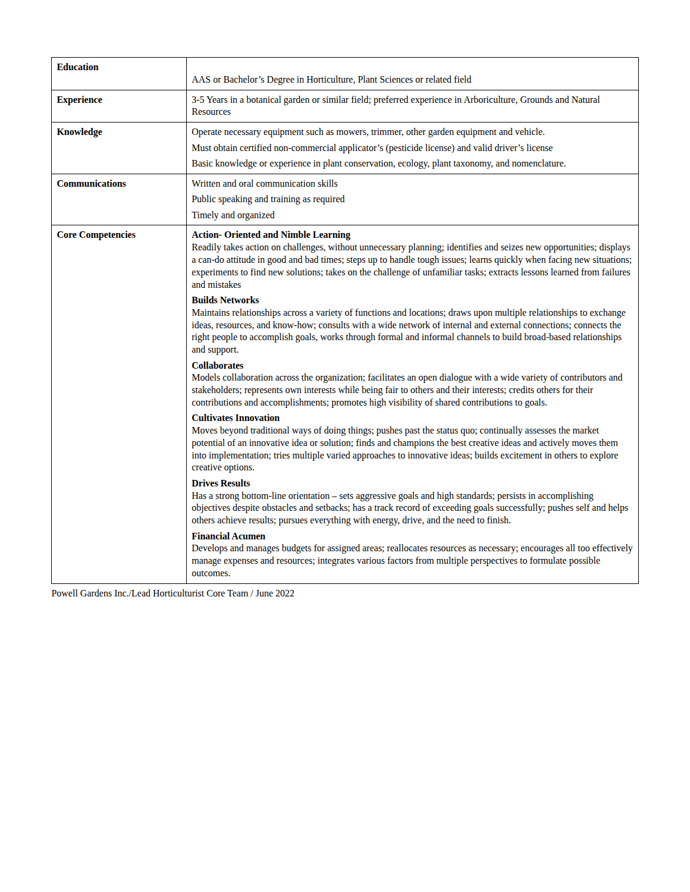| Education | AAS or Bachelor’s Degree in Horticulture, Plant Sciences or related field |
| Experience | 3-5 Years in a botanical garden or similar field; preferred experience in Arboriculture, Grounds and Natural Resources |
| Knowledge | Operate necessary equipment such as mowers, trimmer, other garden equipment and vehicle. Must obtain certified non-commercial applicator’s (pesticide license) and valid driver’s license Basic knowledge or experience in plant conservation, ecology, plant taxonomy, and nomenclature. |
| Communications | Written and oral communication skills Public speaking and training as required Timely and organized |
| Core Competencies | Action- Oriented and Nimble Learning Readily takes action on challenges, without unnecessary planning; identifies and seizes new opportunities; displays a can-do attitude in good and bad times; steps up to handle tough issues; learns quickly when facing new situations; experiments to find new solutions; takes on the challenge of unfamiliar tasks; extracts lessons learned from failures and mistakes Builds Networks Maintains relationships across a variety of functions and locations; draws upon multiple relationships to exchange ideas, resources, and know-how; consults with a wide network of internal and external connections; connects the right people to accomplish goals, works through formal and informal channels to build broad-based relationships and support. Collaborates Models collaboration across the organization; facilitates an open dialogue with a wide variety of contributors and stakeholders; represents own interests while being fair to others and their interests; credits others for their contributions and accomplishments; promotes high visibility of shared contributions to goals. Cultivates Innovation Moves beyond traditional ways of doing things; pushes past the status quo; continually assesses the market potential of an innovative idea or solution; finds and champions the best creative ideas and actively moves them into implementation; tries multiple varied approaches to innovative ideas; builds excitement in others to explore creative options. Drives Results Has a strong bottom-line orientation – sets aggressive goals and high standards; persists in accomplishing objectives despite obstacles and setbacks; has a track record of exceeding goals successfully; pushes self and helps others achieve results; pursues everything with energy, drive, and the need to finish. Financial Acumen Develops and manages budgets for assigned areas; reallocates resources as necessary; encourages all too effectively manage expenses and resources; integrates various factors from multiple perspectives to formulate possible outcomes. |
Powell Gardens Inc./Lead Horticulturist Core Team / June 2022